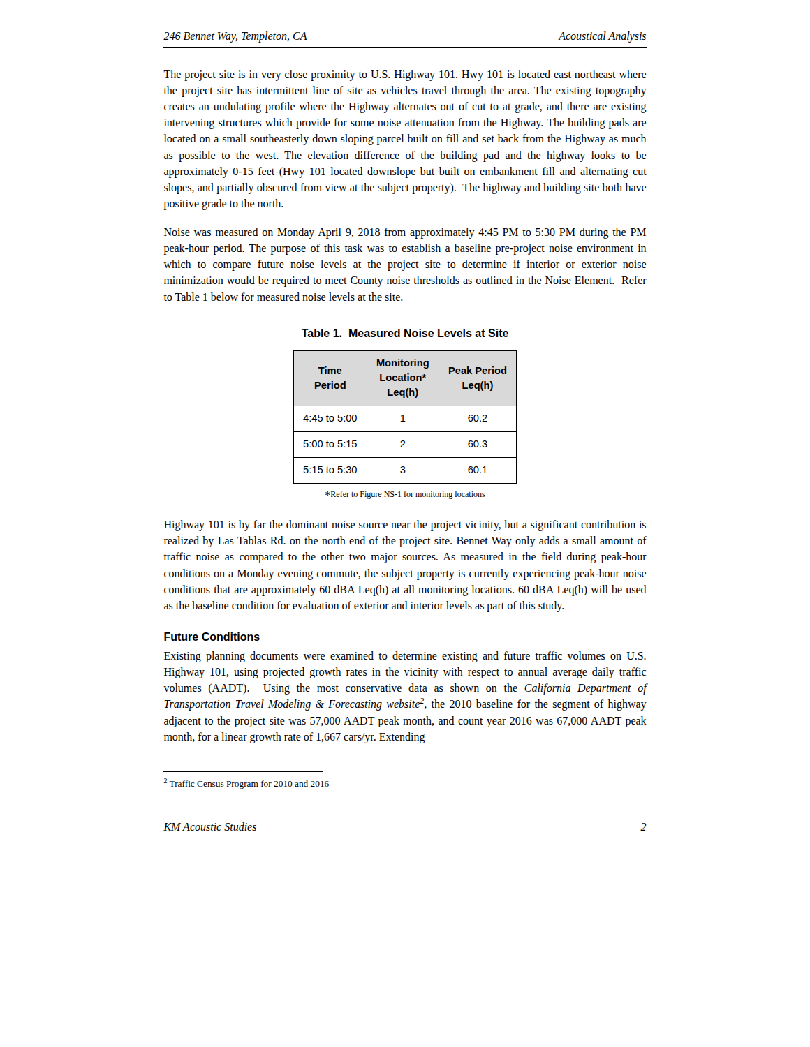246 Bennet Way, Templeton, CA Acoustical Analysis
The project site is in very close proximity to U.S. Highway 101. Hwy 101 is located east northeast where the project site has intermittent line of site as vehicles travel through the area. The existing topography creates an undulating profile where the Highway alternates out of cut to at grade, and there are existing intervening structures which provide for some noise attenuation from the Highway. The building pads are located on a small southeasterly down sloping parcel built on fill and set back from the Highway as much as possible to the west. The elevation difference of the building pad and the highway looks to be approximately 0-15 feet (Hwy 101 located downslope but built on embankment fill and alternating cut slopes, and partially obscured from view at the subject property). The highway and building site both have positive grade to the north.
Noise was measured on Monday April 9, 2018 from approximately 4:45 PM to 5:30 PM during the PM peak-hour period. The purpose of this task was to establish a baseline pre-project noise environment in which to compare future noise levels at the project site to determine if interior or exterior noise minimization would be required to meet County noise thresholds as outlined in the Noise Element. Refer to Table 1 below for measured noise levels at the site.
Table 1. Measured Noise Levels at Site
| Time Period | Monitoring Location* Leq(h) | Peak Period Leq(h) |
| --- | --- | --- |
| 4:45 to 5:00 | 1 | 60.2 |
| 5:00 to 5:15 | 2 | 60.3 |
| 5:15 to 5:30 | 3 | 60.1 |
*Refer to Figure NS-1 for monitoring locations
Highway 101 is by far the dominant noise source near the project vicinity, but a significant contribution is realized by Las Tablas Rd. on the north end of the project site. Bennet Way only adds a small amount of traffic noise as compared to the other two major sources. As measured in the field during peak-hour conditions on a Monday evening commute, the subject property is currently experiencing peak-hour noise conditions that are approximately 60 dBA Leq(h) at all monitoring locations. 60 dBA Leq(h) will be used as the baseline condition for evaluation of exterior and interior levels as part of this study.
Future Conditions
Existing planning documents were examined to determine existing and future traffic volumes on U.S. Highway 101, using projected growth rates in the vicinity with respect to annual average daily traffic volumes (AADT). Using the most conservative data as shown on the California Department of Transportation Travel Modeling & Forecasting website2, the 2010 baseline for the segment of highway adjacent to the project site was 57,000 AADT peak month, and count year 2016 was 67,000 AADT peak month, for a linear growth rate of 1,667 cars/yr. Extending
2 Traffic Census Program for 2010 and 2016
KM Acoustic Studies 2